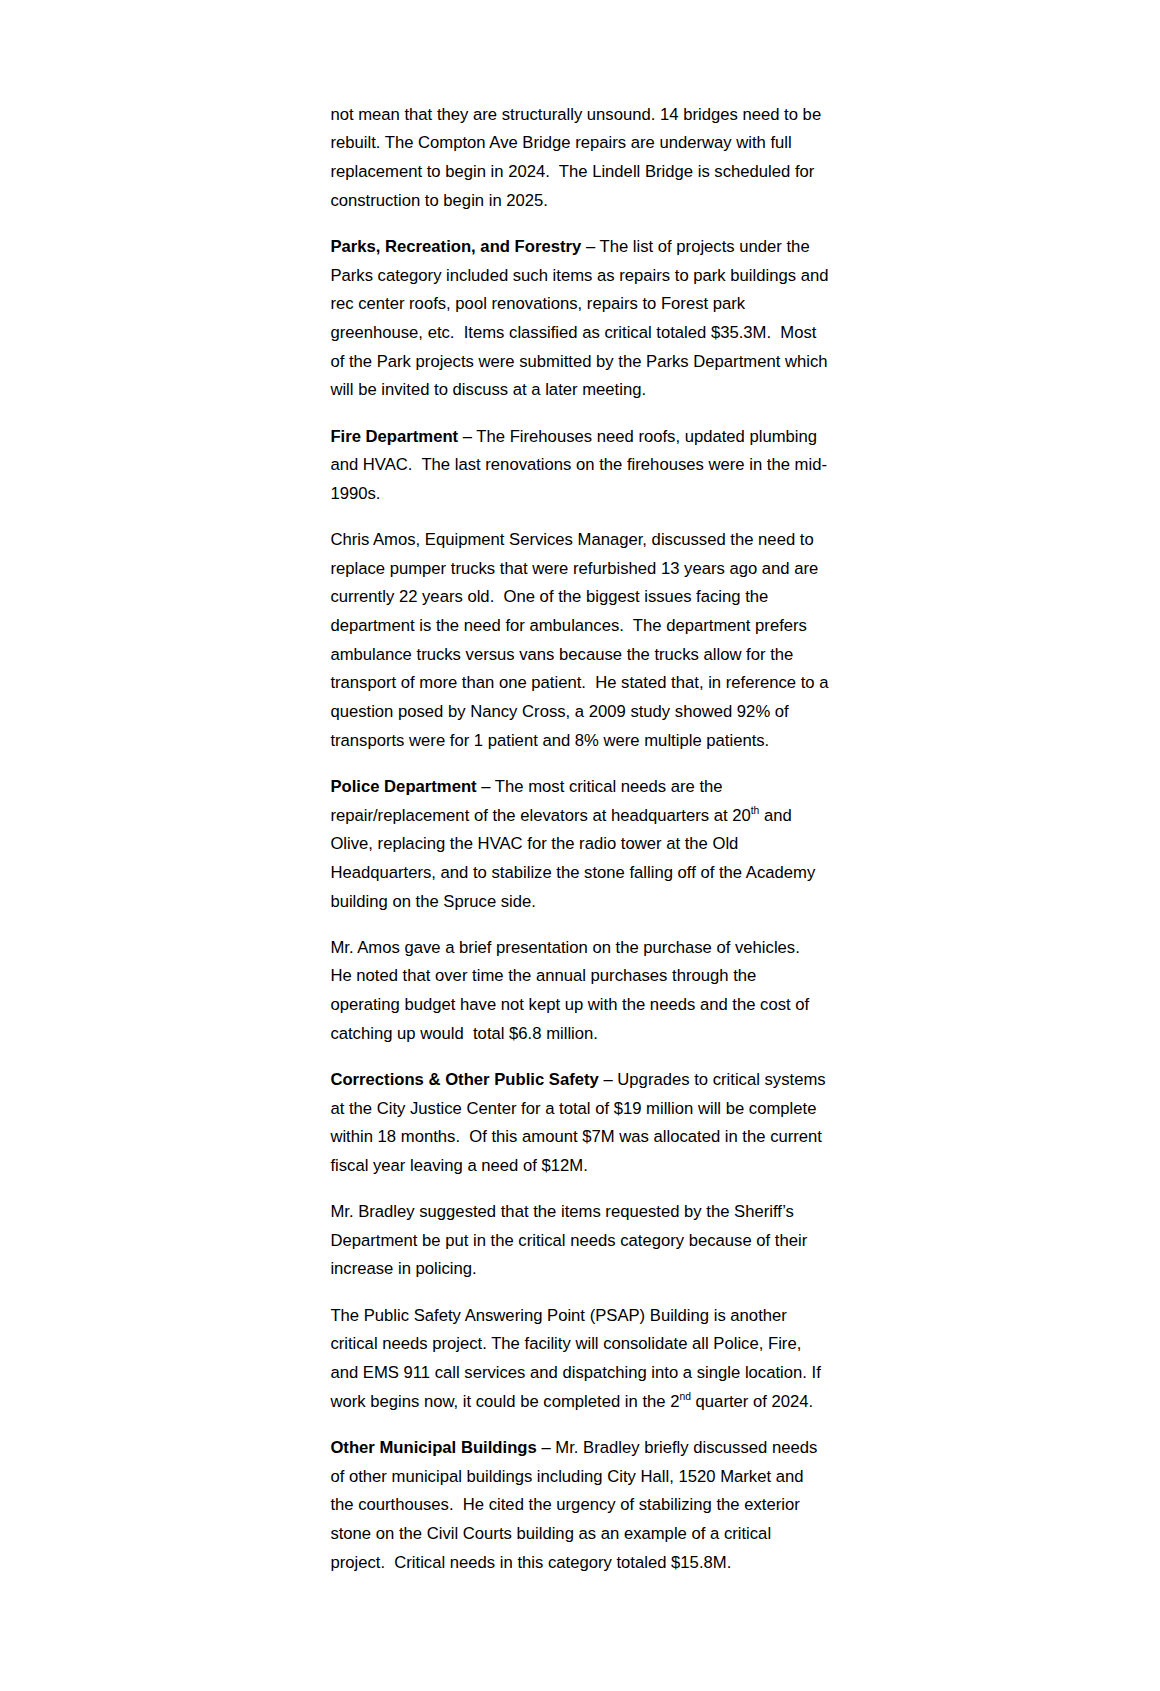not mean that they are structurally unsound. 14 bridges need to be rebuilt. The Compton Ave Bridge repairs are underway with full replacement to begin in 2024. The Lindell Bridge is scheduled for construction to begin in 2025.
Parks, Recreation, and Forestry – The list of projects under the Parks category included such items as repairs to park buildings and rec center roofs, pool renovations, repairs to Forest park greenhouse, etc. Items classified as critical totaled $35.3M. Most of the Park projects were submitted by the Parks Department which will be invited to discuss at a later meeting.
Fire Department – The Firehouses need roofs, updated plumbing and HVAC. The last renovations on the firehouses were in the mid-1990s.
Chris Amos, Equipment Services Manager, discussed the need to replace pumper trucks that were refurbished 13 years ago and are currently 22 years old. One of the biggest issues facing the department is the need for ambulances. The department prefers ambulance trucks versus vans because the trucks allow for the transport of more than one patient. He stated that, in reference to a question posed by Nancy Cross, a 2009 study showed 92% of transports were for 1 patient and 8% were multiple patients.
Police Department – The most critical needs are the repair/replacement of the elevators at headquarters at 20th and Olive, replacing the HVAC for the radio tower at the Old Headquarters, and to stabilize the stone falling off of the Academy building on the Spruce side.
Mr. Amos gave a brief presentation on the purchase of vehicles. He noted that over time the annual purchases through the operating budget have not kept up with the needs and the cost of catching up would total $6.8 million.
Corrections & Other Public Safety – Upgrades to critical systems at the City Justice Center for a total of $19 million will be complete within 18 months. Of this amount $7M was allocated in the current fiscal year leaving a need of $12M.
Mr. Bradley suggested that the items requested by the Sheriff’s Department be put in the critical needs category because of their increase in policing.
The Public Safety Answering Point (PSAP) Building is another critical needs project. The facility will consolidate all Police, Fire, and EMS 911 call services and dispatching into a single location. If work begins now, it could be completed in the 2nd quarter of 2024.
Other Municipal Buildings – Mr. Bradley briefly discussed needs of other municipal buildings including City Hall, 1520 Market and the courthouses. He cited the urgency of stabilizing the exterior stone on the Civil Courts building as an example of a critical project. Critical needs in this category totaled $15.8M.